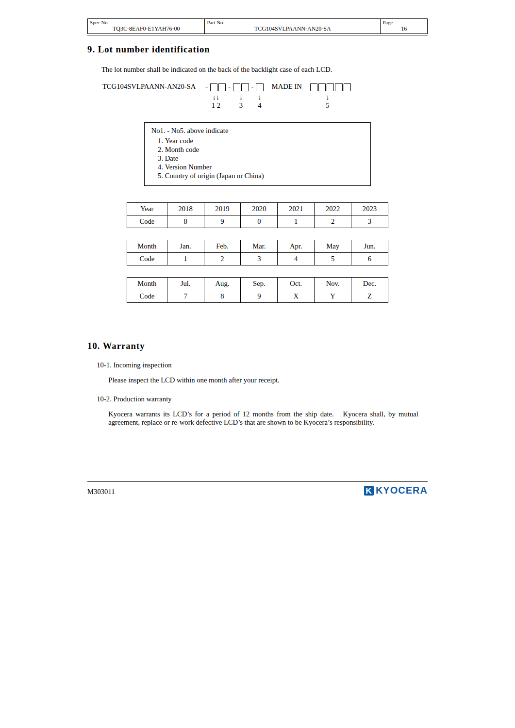| Spec No. TQ3C-8EAF0-E1YAH76-00 | Part No. TCG104SVLPAANN-AN20-SA | Page 16 |
9. Lot number identification
The lot number shall be indicated on the back of the backlight case of each LCD.
| TCG104SVLPAANN-AN20-SA | - | - | | - | | MADE IN | |
| | ↓↓ | | ↓ | | ↓ | | ↓ |
| | 1 2 | | 3 | | 4 | | 5 |
No1. - No5. above indicate
Year code
Month code
Date
Version Number
Country of origin (Japan or China)
| Year | 2018 | 2019 | 2020 | 2021 | 2022 | 2023 |
| Code | 8 | 9 | 0 | 1 | 2 | 3 |
| Month | Jan. | Feb. | Mar. | Apr. | May | Jun. |
| Code | 1 | 2 | 3 | 4 | 5 | 6 |
| Month | Jul. | Aug. | Sep. | Oct. | Nov. | Dec. |
| Code | 7 | 8 | 9 | X | Y | Z |
10. Warranty
10-1. Incoming inspection
Please inspect the LCD within one month after your receipt.
10-2. Production warranty
Kyocera warrants its LCD’s for a period of 12 months from the ship date. Kyocera shall, by mutual agreement, replace or re-work defective LCD’s that are shown to be Kyocera’s responsibility.
M303011 KKYOCERA